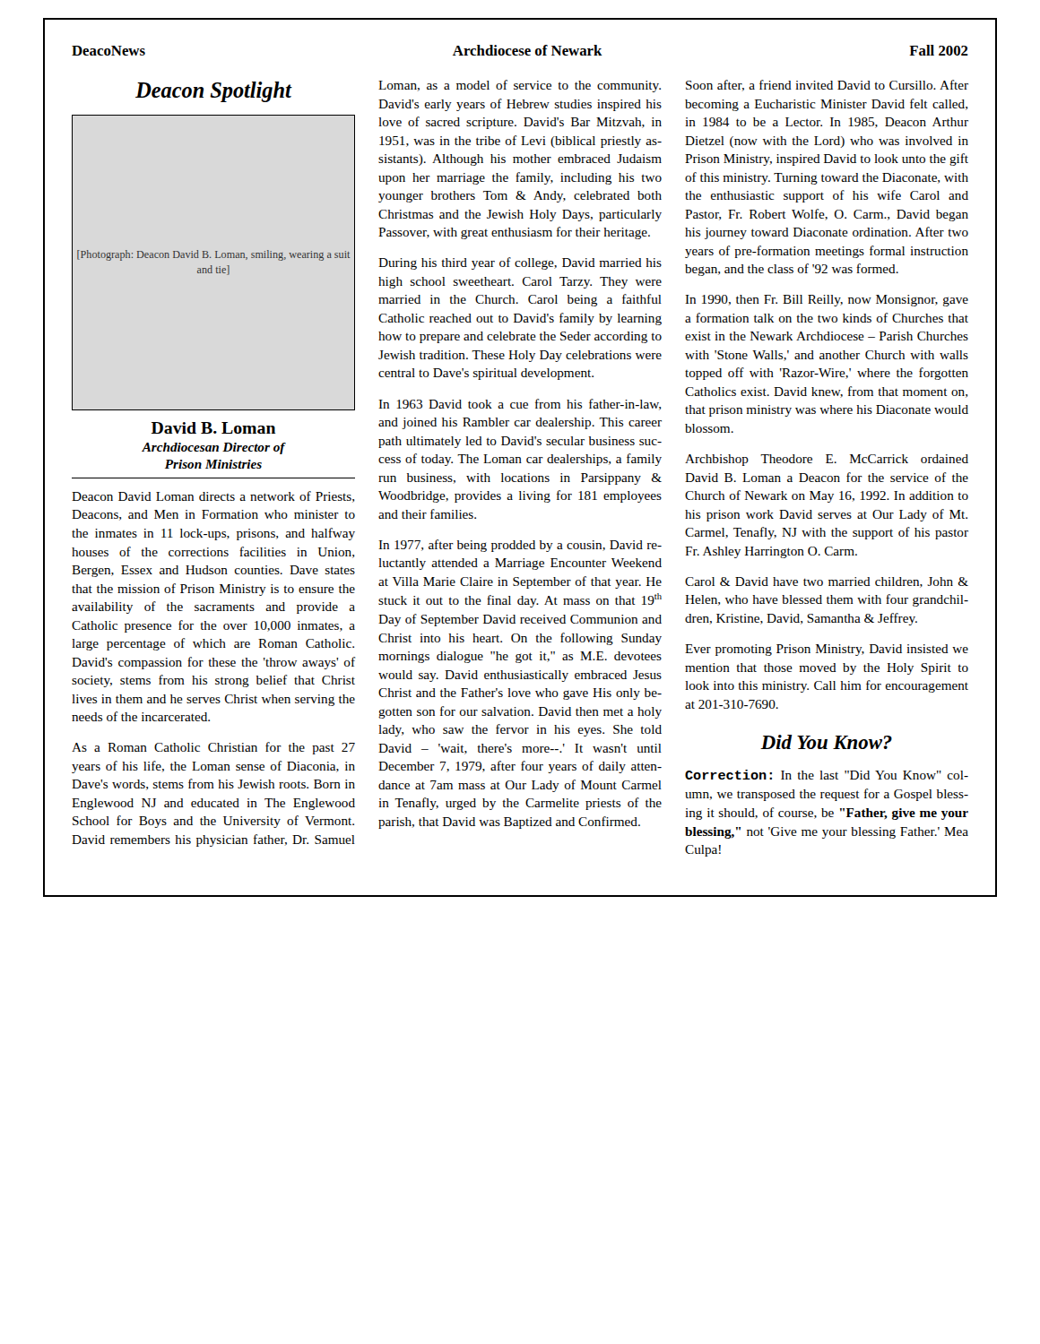DeacoNews Archdiocese of Newark Fall 2002
Deacon Spotlight
[Photograph: Deacon David B. Loman, smiling, wearing a suit and tie]
David B. Loman
Archdiocesan Director of
Prison Ministries
Deacon David Loman directs a network of Priests, Deacons, and Men in Formation who minister to the inmates in 11 lock-ups, prisons, and halfway houses of the corrections facilities in Union, Bergen, Essex and Hudson counties. Dave states that the mission of Prison Ministry is to ensure the availability of the sacraments and provide a Catholic presence for the over 10,000 inmates, a large percentage of which are Roman Catholic. David's compassion for these the 'throw aways' of society, stems from his strong belief that Christ lives in them and he serves Christ when serving the needs of the incarcerated.
As a Roman Catholic Christian for the past 27 years of his life, the Loman sense of Diaconia, in Dave's words, stems from his Jewish roots. Born in Englewood NJ and educated in The Englewood School for Boys and the University of Vermont. David remembers his physician father, Dr. Samuel Loman, as a model of service to the community. David's early years of Hebrew studies inspired his love of sacred scripture. David's Bar Mitzvah, in 1951, was in the tribe of Levi (biblical priestly assistants). Although his mother embraced Judaism upon her marriage the family, including his two younger brothers Tom & Andy, celebrated both Christmas and the Jewish Holy Days, particularly Passover, with great enthusiasm for their heritage.
During his third year of college, David married his high school sweetheart. Carol Tarzy. They were married in the Church. Carol being a faithful Catholic reached out to David's family by learning how to prepare and celebrate the Seder according to Jewish tradition. These Holy Day celebrations were central to Dave's spiritual development.
In 1963 David took a cue from his father-in-law, and joined his Rambler car dealership. This career path ultimately led to David's secular business success of today. The Loman car dealerships, a family run business, with locations in Parsippany & Woodbridge, provides a living for 181 employees and their families.
In 1977, after being prodded by a cousin, David reluctantly attended a Marriage Encounter Weekend at Villa Marie Claire in September of that year. He stuck it out to the final day. At mass on that 19th Day of September David received Communion and Christ into his heart. On the following Sunday mornings dialogue "he got it," as M.E. devotees would say. David enthusiastically embraced Jesus Christ and the Father's love who gave His only begotten son for our salvation. David then met a holy lady, who saw the fervor in his eyes. She told David – 'wait, there's more--.' It wasn't until December 7, 1979, after four years of daily attendance at 7am mass at Our Lady of Mount Carmel in Tenafly, urged by the Carmelite priests of the parish, that David was Baptized and Confirmed.
Soon after, a friend invited David to Cursillo. After becoming a Eucharistic Minister David felt called, in 1984 to be a Lector. In 1985, Deacon Arthur Dietzel (now with the Lord) who was involved in Prison Ministry, inspired David to look unto the gift of this ministry. Turning toward the Diaconate, with the enthusiastic support of his wife Carol and Pastor, Fr. Robert Wolfe, O. Carm., David began his journey toward Diaconate ordination. After two years of pre-formation meetings formal instruction began, and the class of '92 was formed.
In 1990, then Fr. Bill Reilly, now Monsignor, gave a formation talk on the two kinds of Churches that exist in the Newark Archdiocese – Parish Churches with 'Stone Walls,' and another Church with walls topped off with 'Razor-Wire,' where the forgotten Catholics exist. David knew, from that moment on, that prison ministry was where his Diaconate would blossom.
Archbishop Theodore E. McCarrick ordained David B. Loman a Deacon for the service of the Church of Newark on May 16, 1992. In addition to his prison work David serves at Our Lady of Mt. Carmel, Tenafly, NJ with the support of his pastor Fr. Ashley Harrington O. Carm.
Carol & David have two married children, John & Helen, who have blessed them with four grandchildren, Kristine, David, Samantha & Jeffrey.
Ever promoting Prison Ministry, David insisted we mention that those moved by the Holy Spirit to look into this ministry. Call him for encouragement at 201-310-7690.
Did You Know?
Correction: In the last "Did You Know" column, we transposed the request for a Gospel blessing it should, of course, be "Father, give me your blessing," not 'Give me your blessing Father.' Mea Culpa!